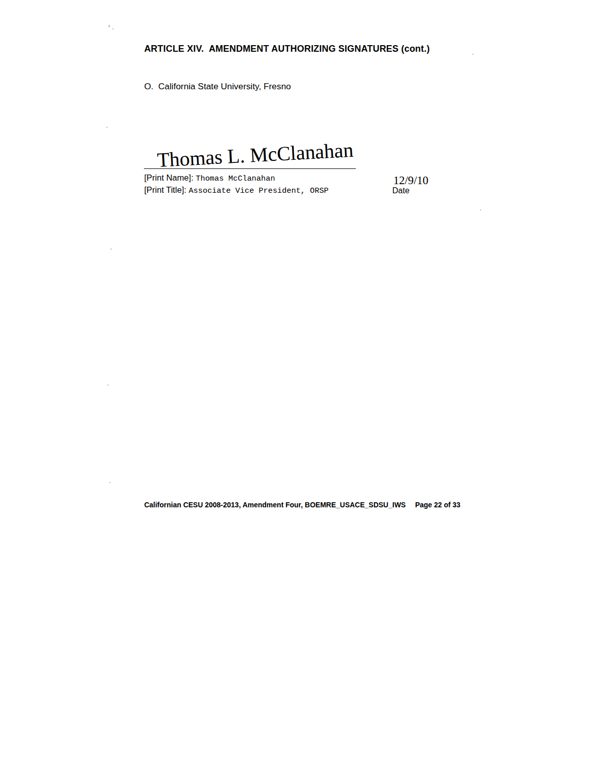ARTICLE XIV. AMENDMENT AUTHORIZING SIGNATURES (cont.)
O. California State University, Fresno
Thomas L. McClanahan
[Print Name]: Thomas McClanahan
[Print Title]: Associate Vice President, ORSP
12/9/10
Date
Californian CESU 2008-2013, Amendment Four, BOEMRE_USACE_SDSU_IWS Page 22 of 33